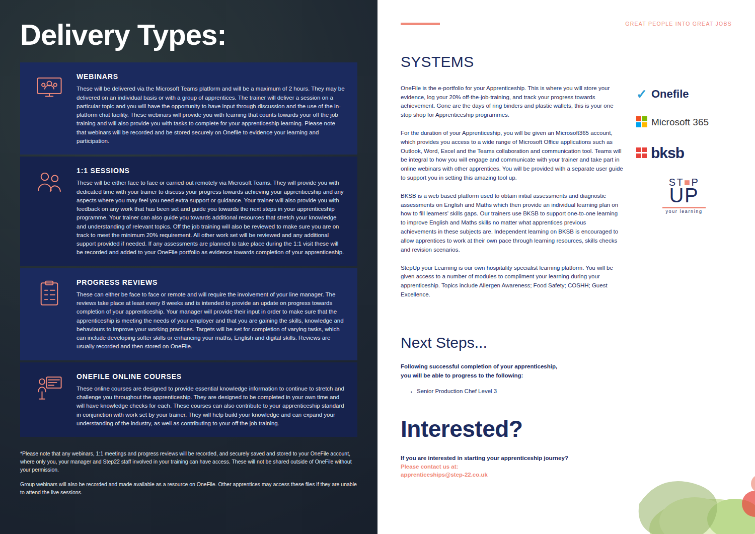Delivery Types:
Webinars
These will be delivered via the Microsoft Teams platform and will be a maximum of 2 hours. They may be delivered on an individual basis or with a group of apprentices. The trainer will deliver a session on a particular topic and you will have the opportunity to have input through discussion and the use of the in-platform chat facility. These webinars will provide you with learning that counts towards your off the job training and will also provide you with tasks to complete for your apprenticeship learning. Please note that webinars will be recorded and be stored securely on Onefile to evidence your learning and participation.
1:1 Sessions
These will be either face to face or carried out remotely via Microsoft Teams. They will provide you with dedicated time with your trainer to discuss your progress towards achieving your apprenticeship and any aspects where you may feel you need extra support or guidance. Your trainer will also provide you with feedback on any work that has been set and guide you towards the next steps in your apprenticeship programme. Your trainer can also guide you towards additional resources that stretch your knowledge and understanding of relevant topics. Off the job training will also be reviewed to make sure you are on track to meet the minimum 20% requirement. All other work set will be reviewed and any additional support provided if needed. If any assessments are planned to take place during the 1:1 visit these will be recorded and added to your OneFile portfolio as evidence towards completion of your apprenticeship.
Progress Reviews
These can either be face to face or remote and will require the involvement of your line manager. The reviews take place at least every 8 weeks and is intended to provide an update on progress towards completion of your apprenticeship. Your manager will provide their input in order to make sure that the apprenticeship is meeting the needs of your employer and that you are gaining the skills, knowledge and behaviours to improve your working practices. Targets will be set for completion of varying tasks, which can include developing softer skills or enhancing your maths, English and digital skills. Reviews are usually recorded and then stored on OneFile.
Onefile Online Courses
These online courses are designed to provide essential knowledge information to continue to stretch and challenge you throughout the apprenticeship. They are designed to be completed in your own time and will have knowledge checks for each. These courses can also contribute to your apprenticeship standard in conjunction with work set by your trainer. They will help build your knowledge and can expand your understanding of the industry, as well as contributing to your off the job training.
*Please note that any webinars, 1:1 meetings and progress reviews will be recorded, and securely saved and stored to your OneFile account, where only you, your manager and Step22 staff involved in your training can have access. These will not be shared outside of OneFile without your permission.
Group webinars will also be recorded and made available as a resource on OneFile. Other apprentices may access these files if they are unable to attend the live sessions.
Great People Into Great Jobs
SYSTEMS
OneFile is the e-portfolio for your Apprenticeship. This is where you will store your evidence, log your 20% off-the-job-training, and track your progress towards achievement. Gone are the days of ring binders and plastic wallets, this is your one stop shop for Apprenticeship programmes.
For the duration of your Apprenticeship, you will be given an Microsoft365 account, which provides you access to a wide range of Microsoft Office applications such as Outlook, Word, Excel and the Teams collaboration and communication tool. Teams will be integral to how you will engage and communicate with your trainer and take part in online webinars with other apprentices. You will be provided with a separate user guide to support you in setting this amazing tool up.
BKSB is a web based platform used to obtain initial assessments and diagnostic assessments on English and Maths which then provide an individual learning plan on how to fill learners' skills gaps. Our trainers use BKSB to support one-to-one learning to improve English and Maths skills no matter what apprentices previous achievements in these subjects are. Independent learning on BKSB is encouraged to allow apprentices to work at their own pace through learning resources, skills checks and revision scenarios.
StepUp your Learning is our own hospitality specialist learning platform. You will be given access to a number of modules to compliment your learning during your apprenticeship. Topics include Allergen Awareness; Food Safety; COSHH; Guest Excellence.
✓Onefile
Microsoft 365
bksb
ST■P UP your learning
Next Steps...
Following successful completion of your apprenticeship,
you will be able to progress to the following:
Senior Production Chef Level 3
Interested?
If you are interested in starting your apprenticeship journey?
Please contact us at:
apprenticeships@step-22.co.uk